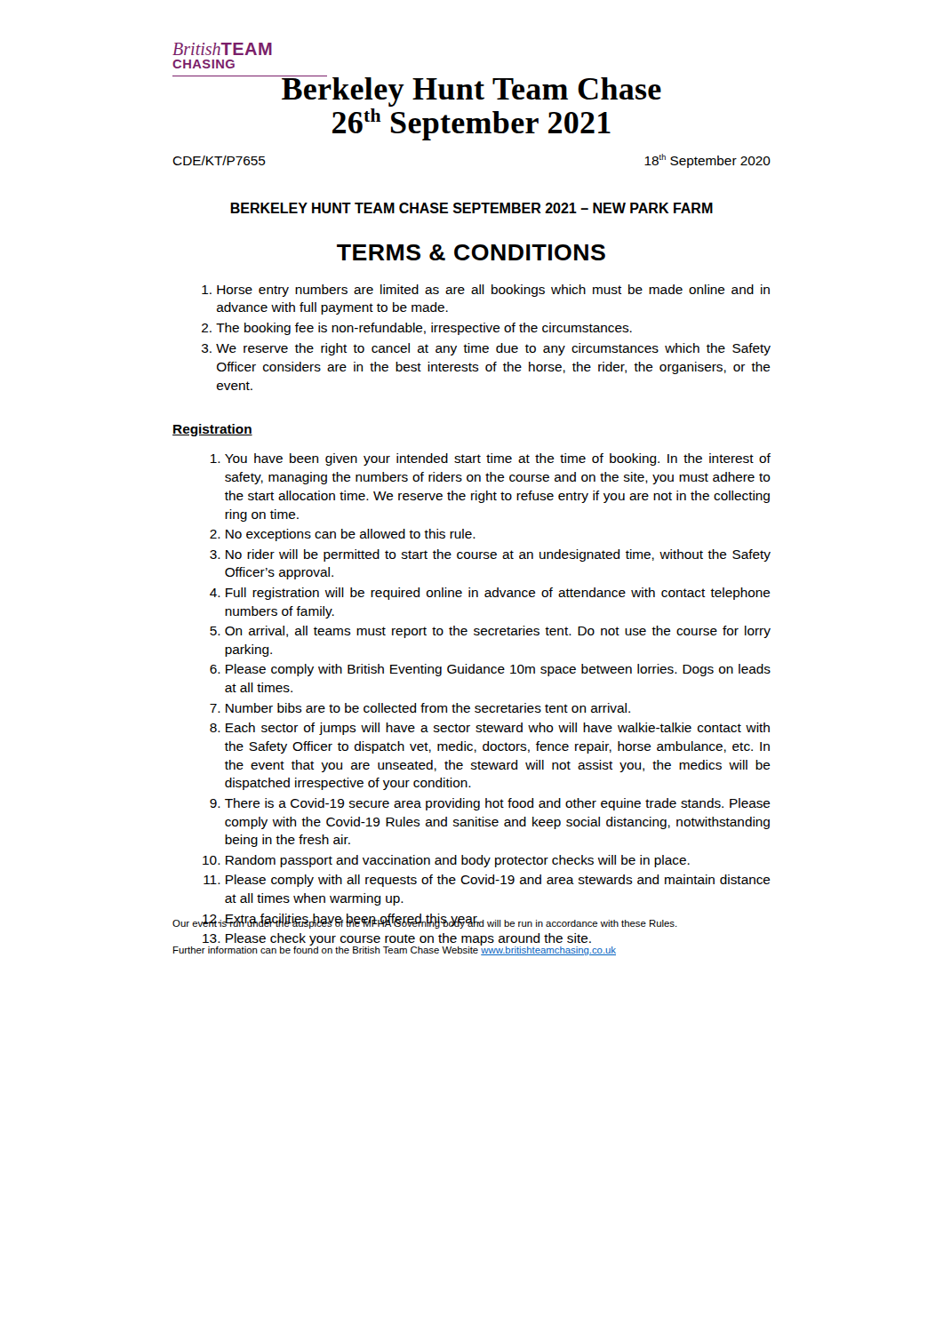British TEAM
CHASING
Berkeley Hunt Team Chase 26th September 2021
CDE/KT/P7655 18th September 2020
BERKELEY HUNT TEAM CHASE SEPTEMBER 2021 – NEW PARK FARM
TERMS & CONDITIONS
Horse entry numbers are limited as are all bookings which must be made online and in advance with full payment to be made.
The booking fee is non-refundable, irrespective of the circumstances.
We reserve the right to cancel at any time due to any circumstances which the Safety Officer considers are in the best interests of the horse, the rider, the organisers, or the event.
Registration
You have been given your intended start time at the time of booking. In the interest of safety, managing the numbers of riders on the course and on the site, you must adhere to the start allocation time. We reserve the right to refuse entry if you are not in the collecting ring on time.
No exceptions can be allowed to this rule.
No rider will be permitted to start the course at an undesignated time, without the Safety Officer’s approval.
Full registration will be required online in advance of attendance with contact telephone numbers of family.
On arrival, all teams must report to the secretaries tent. Do not use the course for lorry parking.
Please comply with British Eventing Guidance 10m space between lorries. Dogs on leads at all times.
Number bibs are to be collected from the secretaries tent on arrival.
Each sector of jumps will have a sector steward who will have walkie-talkie contact with the Safety Officer to dispatch vet, medic, doctors, fence repair, horse ambulance, etc. In the event that you are unseated, the steward will not assist you, the medics will be dispatched irrespective of your condition.
There is a Covid-19 secure area providing hot food and other equine trade stands. Please comply with the Covid-19 Rules and sanitise and keep social distancing, notwithstanding being in the fresh air.
Random passport and vaccination and body protector checks will be in place.
Please comply with all requests of the Covid-19 and area stewards and maintain distance at all times when warming up.
Extra facilities have been offered this year.
Please check your course route on the maps around the site.
Our event is run under the auspices of the MFHA Governing body and will be run in accordance with these Rules.
Further information can be found on the British Team Chase Website www.britishteamchasing.co.uk